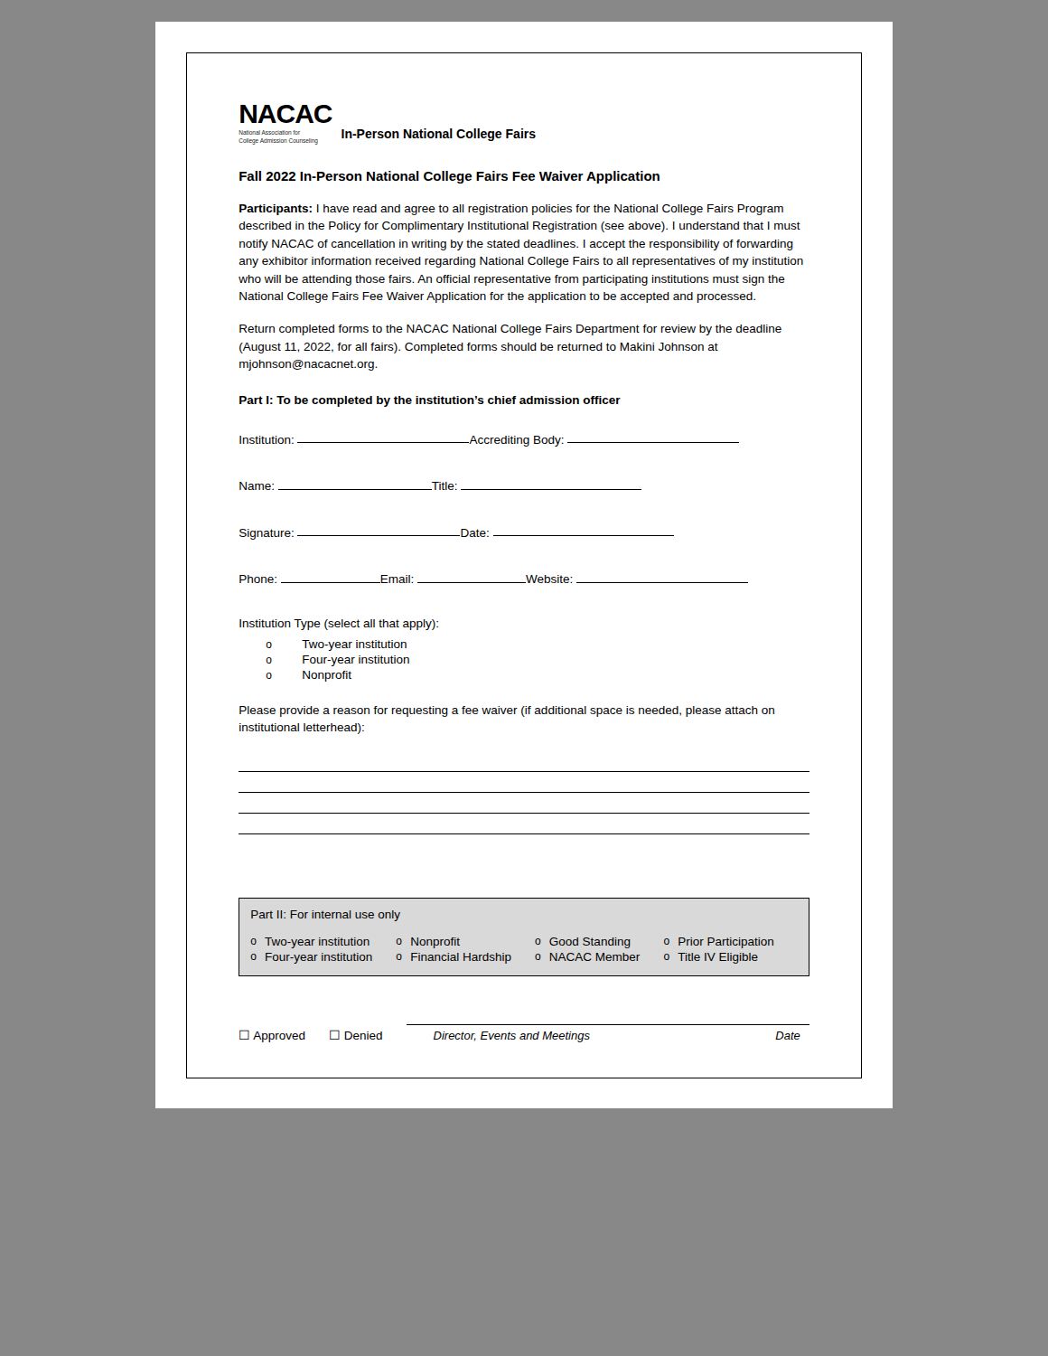NACAC
National Association for
College Admission Counseling
In-Person National College Fairs
Fall 2022 In-Person National College Fairs Fee Waiver Application
Participants: I have read and agree to all registration policies for the National College Fairs Program described in the Policy for Complimentary Institutional Registration (see above). I understand that I must notify NACAC of cancellation in writing by the stated deadlines. I accept the responsibility of forwarding any exhibitor information received regarding National College Fairs to all representatives of my institution who will be attending those fairs. An official representative from participating institutions must sign the National College Fairs Fee Waiver Application for the application to be accepted and processed.
Return completed forms to the NACAC National College Fairs Department for review by the deadline
(August 11, 2022, for all fairs). Completed forms should be returned to Makini Johnson at mjohnson@nacacnet.org.
Part I: To be completed by the institution’s chief admission officer
Institution: Accrediting Body:
Name: Title:
Signature: Date:
Phone: Email: Website:
Institution Type (select all that apply):
o Two-year institution
o Four-year institution
o Nonprofit
Please provide a reason for requesting a fee waiver (if additional space is needed, please attach on institutional letterhead):
Part II: For internal use only
| o | Two-year institution | o | Nonprofit | o | Good Standing | o | Prior Participation |
| o | Four-year institution | o | Financial Hardship | o | NACAC Member | o | Title IV Eligible |
☐ Approved
☐ Denied
Director, Events and Meetings Date